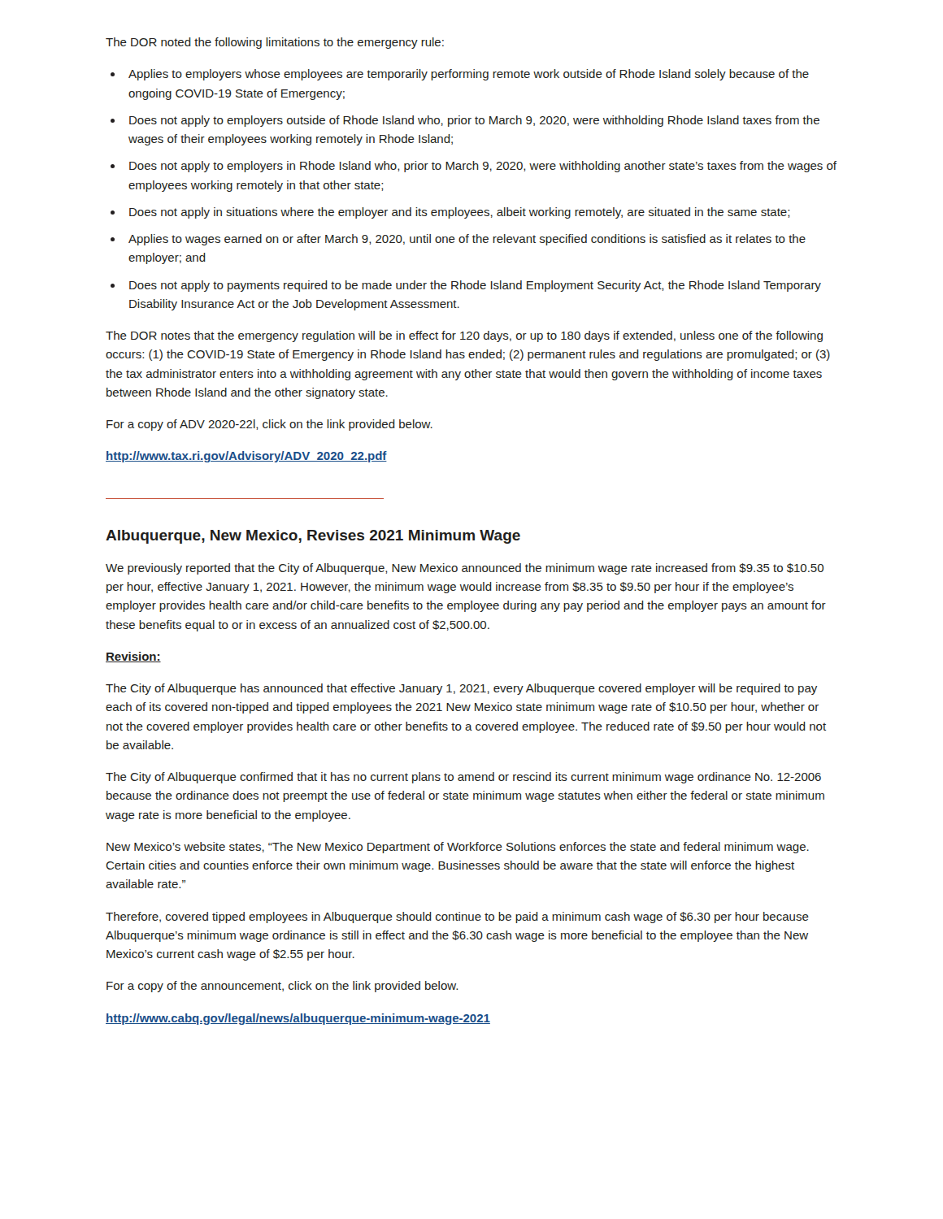The DOR noted the following limitations to the emergency rule:
Applies to employers whose employees are temporarily performing remote work outside of Rhode Island solely because of the ongoing COVID-19 State of Emergency;
Does not apply to employers outside of Rhode Island who, prior to March 9, 2020, were withholding Rhode Island taxes from the wages of their employees working remotely in Rhode Island;
Does not apply to employers in Rhode Island who, prior to March 9, 2020, were withholding another state’s taxes from the wages of employees working remotely in that other state;
Does not apply in situations where the employer and its employees, albeit working remotely, are situated in the same state;
Applies to wages earned on or after March 9, 2020, until one of the relevant specified conditions is satisfied as it relates to the employer; and
Does not apply to payments required to be made under the Rhode Island Employment Security Act, the Rhode Island Temporary Disability Insurance Act or the Job Development Assessment.
The DOR notes that the emergency regulation will be in effect for 120 days, or up to 180 days if extended, unless one of the following occurs: (1) the COVID-19 State of Emergency in Rhode Island has ended; (2) permanent rules and regulations are promulgated; or (3) the tax administrator enters into a withholding agreement with any other state that would then govern the withholding of income taxes between Rhode Island and the other signatory state.
For a copy of ADV 2020-22l, click on the link provided below.
http://www.tax.ri.gov/Advisory/ADV_2020_22.pdf
Albuquerque, New Mexico, Revises 2021 Minimum Wage
We previously reported that the City of Albuquerque, New Mexico announced the minimum wage rate increased from $9.35 to $10.50 per hour, effective January 1, 2021. However, the minimum wage would increase from $8.35 to $9.50 per hour if the employee’s employer provides health care and/or child-care benefits to the employee during any pay period and the employer pays an amount for these benefits equal to or in excess of an annualized cost of $2,500.00.
Revision:
The City of Albuquerque has announced that effective January 1, 2021, every Albuquerque covered employer will be required to pay each of its covered non-tipped and tipped employees the 2021 New Mexico state minimum wage rate of $10.50 per hour, whether or not the covered employer provides health care or other benefits to a covered employee. The reduced rate of $9.50 per hour would not be available.
The City of Albuquerque confirmed that it has no current plans to amend or rescind its current minimum wage ordinance No. 12-2006 because the ordinance does not preempt the use of federal or state minimum wage statutes when either the federal or state minimum wage rate is more beneficial to the employee.
New Mexico’s website states, “The New Mexico Department of Workforce Solutions enforces the state and federal minimum wage. Certain cities and counties enforce their own minimum wage. Businesses should be aware that the state will enforce the highest available rate.”
Therefore, covered tipped employees in Albuquerque should continue to be paid a minimum cash wage of $6.30 per hour because Albuquerque’s minimum wage ordinance is still in effect and the $6.30 cash wage is more beneficial to the employee than the New Mexico’s current cash wage of $2.55 per hour.
For a copy of the announcement, click on the link provided below.
http://www.cabq.gov/legal/news/albuquerque-minimum-wage-2021